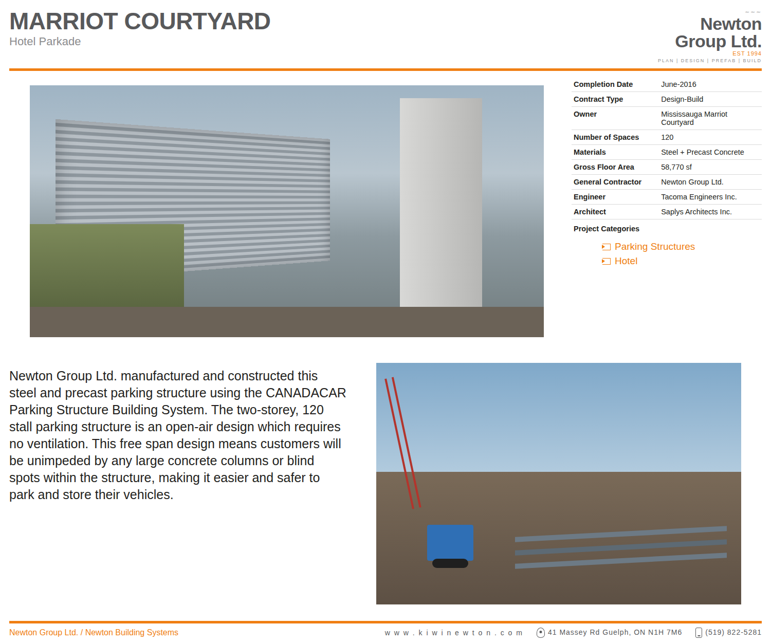MARRIOT COURTYARD
Hotel Parkade
∼∼∼
Newton Group Ltd.
EST 1994
PLAN | DESIGN | PREFAB | BUILD
| Completion Date | June-2016 |
| Contract Type | Design-Build |
| Owner | Mississauga Marriot Courtyard |
| Number of Spaces | 120 |
| Materials | Steel + Precast Concrete |
| Gross Floor Area | 58,770 sf |
| General Contractor | Newton Group Ltd. |
| Engineer | Tacoma Engineers Inc. |
| Architect | Saplys Architects Inc. |
| Project Categories |
Parking Structures
Hotel
Newton Group Ltd. manufactured and constructed this steel and precast parking structure using the CANADACAR Parking Structure Building System. The two-storey, 120 stall parking structure is an open-air design which requires no ventilation. This free span design means customers will be unimpeded by any large concrete columns or blind spots within the structure, making it easier and safer to park and store their vehicles.
Newton Group Ltd. / Newton Building Systems
w w w . k i w i n e w t o n . c o m 41 Massey Rd Guelph, ON N1H 7M6 (519) 822-5281